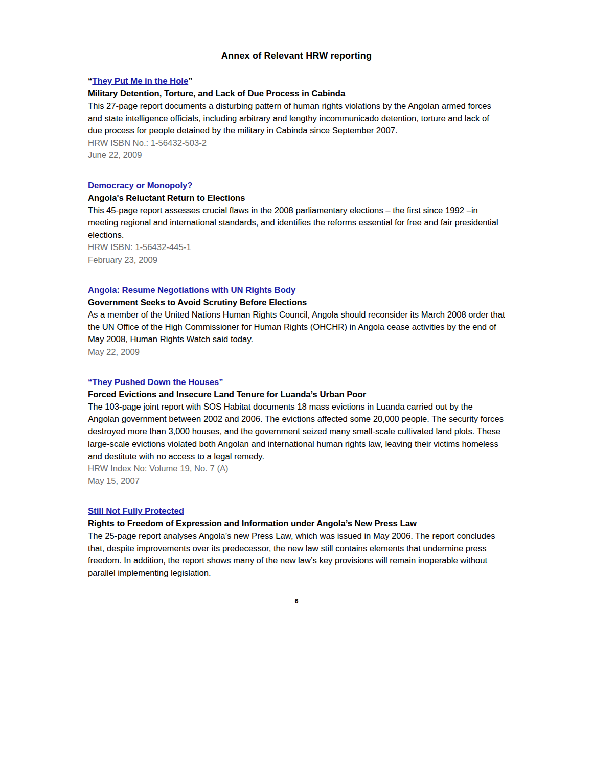Annex of Relevant HRW reporting
“They Put Me in the Hole”
Military Detention, Torture, and Lack of Due Process in Cabinda
This 27-page report documents a disturbing pattern of human rights violations by the Angolan armed forces and state intelligence officials, including arbitrary and lengthy incommunicado detention, torture and lack of due process for people detained by the military in Cabinda since September 2007.
HRW ISBN No.: 1-56432-503-2
June 22, 2009
Democracy or Monopoly?
Angola's Reluctant Return to Elections
This 45-page report assesses crucial flaws in the 2008 parliamentary elections – the first since 1992 –in meeting regional and international standards, and identifies the reforms essential for free and fair presidential elections.
HRW ISBN: 1-56432-445-1
February 23, 2009
Angola: Resume Negotiations with UN Rights Body
Government Seeks to Avoid Scrutiny Before Elections
As a member of the United Nations Human Rights Council, Angola should reconsider its March 2008 order that the UN Office of the High Commissioner for Human Rights (OHCHR) in Angola cease activities by the end of May 2008, Human Rights Watch said today.
May 22, 2009
“They Pushed Down the Houses”
Forced Evictions and Insecure Land Tenure for Luanda’s Urban Poor
The 103-page joint report with SOS Habitat documents 18 mass evictions in Luanda carried out by the Angolan government between 2002 and 2006. The evictions affected some 20,000 people. The security forces destroyed more than 3,000 houses, and the government seized many small-scale cultivated land plots. These large-scale evictions violated both Angolan and international human rights law, leaving their victims homeless and destitute with no access to a legal remedy.
HRW Index No: Volume 19, No. 7 (A)
May 15, 2007
Still Not Fully Protected
Rights to Freedom of Expression and Information under Angola’s New Press Law
The 25-page report analyses Angola’s new Press Law, which was issued in May 2006. The report concludes that, despite improvements over its predecessor, the new law still contains elements that undermine press freedom. In addition, the report shows many of the new law’s key provisions will remain inoperable without parallel implementing legislation.
6